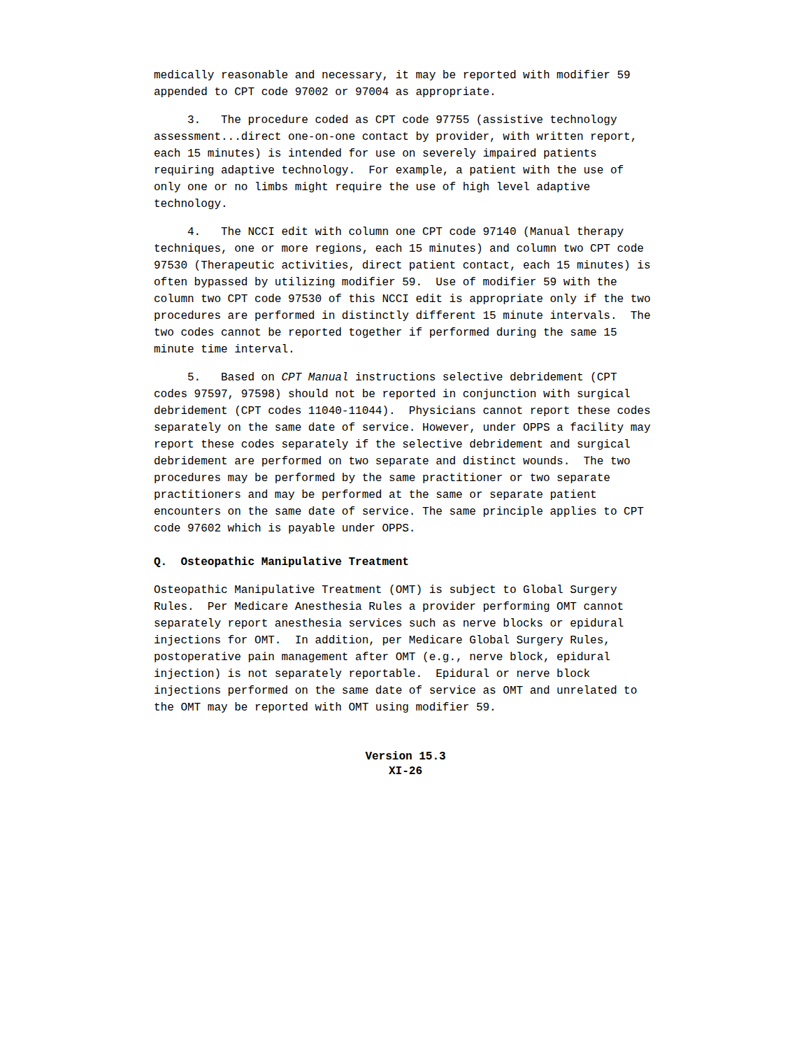medically reasonable and necessary, it may be reported with modifier 59 appended to CPT code 97002 or 97004 as appropriate.
3. The procedure coded as CPT code 97755 (assistive technology assessment...direct one-on-one contact by provider, with written report, each 15 minutes) is intended for use on severely impaired patients requiring adaptive technology. For example, a patient with the use of only one or no limbs might require the use of high level adaptive technology.
4. The NCCI edit with column one CPT code 97140 (Manual therapy techniques, one or more regions, each 15 minutes) and column two CPT code 97530 (Therapeutic activities, direct patient contact, each 15 minutes) is often bypassed by utilizing modifier 59. Use of modifier 59 with the column two CPT code 97530 of this NCCI edit is appropriate only if the two procedures are performed in distinctly different 15 minute intervals. The two codes cannot be reported together if performed during the same 15 minute time interval.
5. Based on CPT Manual instructions selective debridement (CPT codes 97597, 97598) should not be reported in conjunction with surgical debridement (CPT codes 11040-11044). Physicians cannot report these codes separately on the same date of service. However, under OPPS a facility may report these codes separately if the selective debridement and surgical debridement are performed on two separate and distinct wounds. The two procedures may be performed by the same practitioner or two separate practitioners and may be performed at the same or separate patient encounters on the same date of service. The same principle applies to CPT code 97602 which is payable under OPPS.
Q. Osteopathic Manipulative Treatment
Osteopathic Manipulative Treatment (OMT) is subject to Global Surgery Rules. Per Medicare Anesthesia Rules a provider performing OMT cannot separately report anesthesia services such as nerve blocks or epidural injections for OMT. In addition, per Medicare Global Surgery Rules, postoperative pain management after OMT (e.g., nerve block, epidural injection) is not separately reportable. Epidural or nerve block injections performed on the same date of service as OMT and unrelated to the OMT may be reported with OMT using modifier 59.
Version 15.3
XI-26